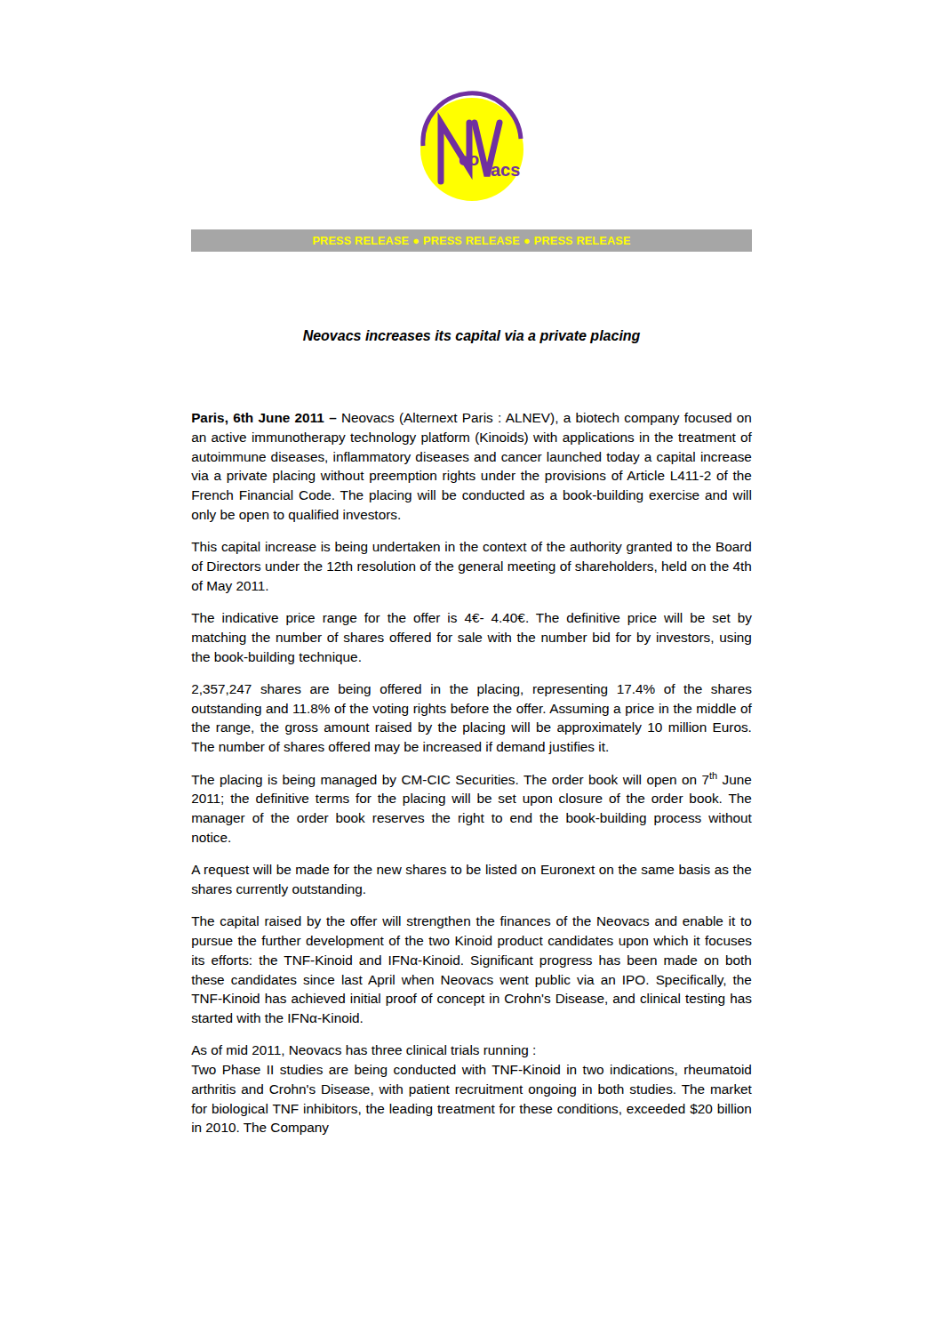eo acs
PRESS RELEASE●PRESS RELEASE●PRESS RELEASE
Neovacs increases its capital via a private placing
Paris, 6th June 2011 – Neovacs (Alternext Paris : ALNEV), a biotech company focused on an active immunotherapy technology platform (Kinoids) with applications in the treatment of autoimmune diseases, inflammatory diseases and cancer launched today a capital increase via a private placing without preemption rights under the provisions of Article L411-2 of the French Financial Code. The placing will be conducted as a book-building exercise and will only be open to qualified investors.
This capital increase is being undertaken in the context of the authority granted to the Board of Directors under the 12th resolution of the general meeting of shareholders, held on the 4th of May 2011.
The indicative price range for the offer is 4€- 4.40€. The definitive price will be set by matching the number of shares offered for sale with the number bid for by investors, using the book-building technique.
2,357,247 shares are being offered in the placing, representing 17.4% of the shares outstanding and 11.8% of the voting rights before the offer. Assuming a price in the middle of the range, the gross amount raised by the placing will be approximately 10 million Euros. The number of shares offered may be increased if demand justifies it.
The placing is being managed by CM-CIC Securities. The order book will open on 7th June 2011; the definitive terms for the placing will be set upon closure of the order book. The manager of the order book reserves the right to end the book-building process without notice.
A request will be made for the new shares to be listed on Euronext on the same basis as the shares currently outstanding.
The capital raised by the offer will strengthen the finances of the Neovacs and enable it to pursue the further development of the two Kinoid product candidates upon which it focuses its efforts: the TNF-Kinoid and IFNα-Kinoid. Significant progress has been made on both these candidates since last April when Neovacs went public via an IPO. Specifically, the TNF-Kinoid has achieved initial proof of concept in Crohn's Disease, and clinical testing has started with the IFNα-Kinoid.
As of mid 2011, Neovacs has three clinical trials running :
Two Phase II studies are being conducted with TNF-Kinoid in two indications, rheumatoid arthritis and Crohn's Disease, with patient recruitment ongoing in both studies. The market for biological TNF inhibitors, the leading treatment for these conditions, exceeded $20 billion in 2010. The Company